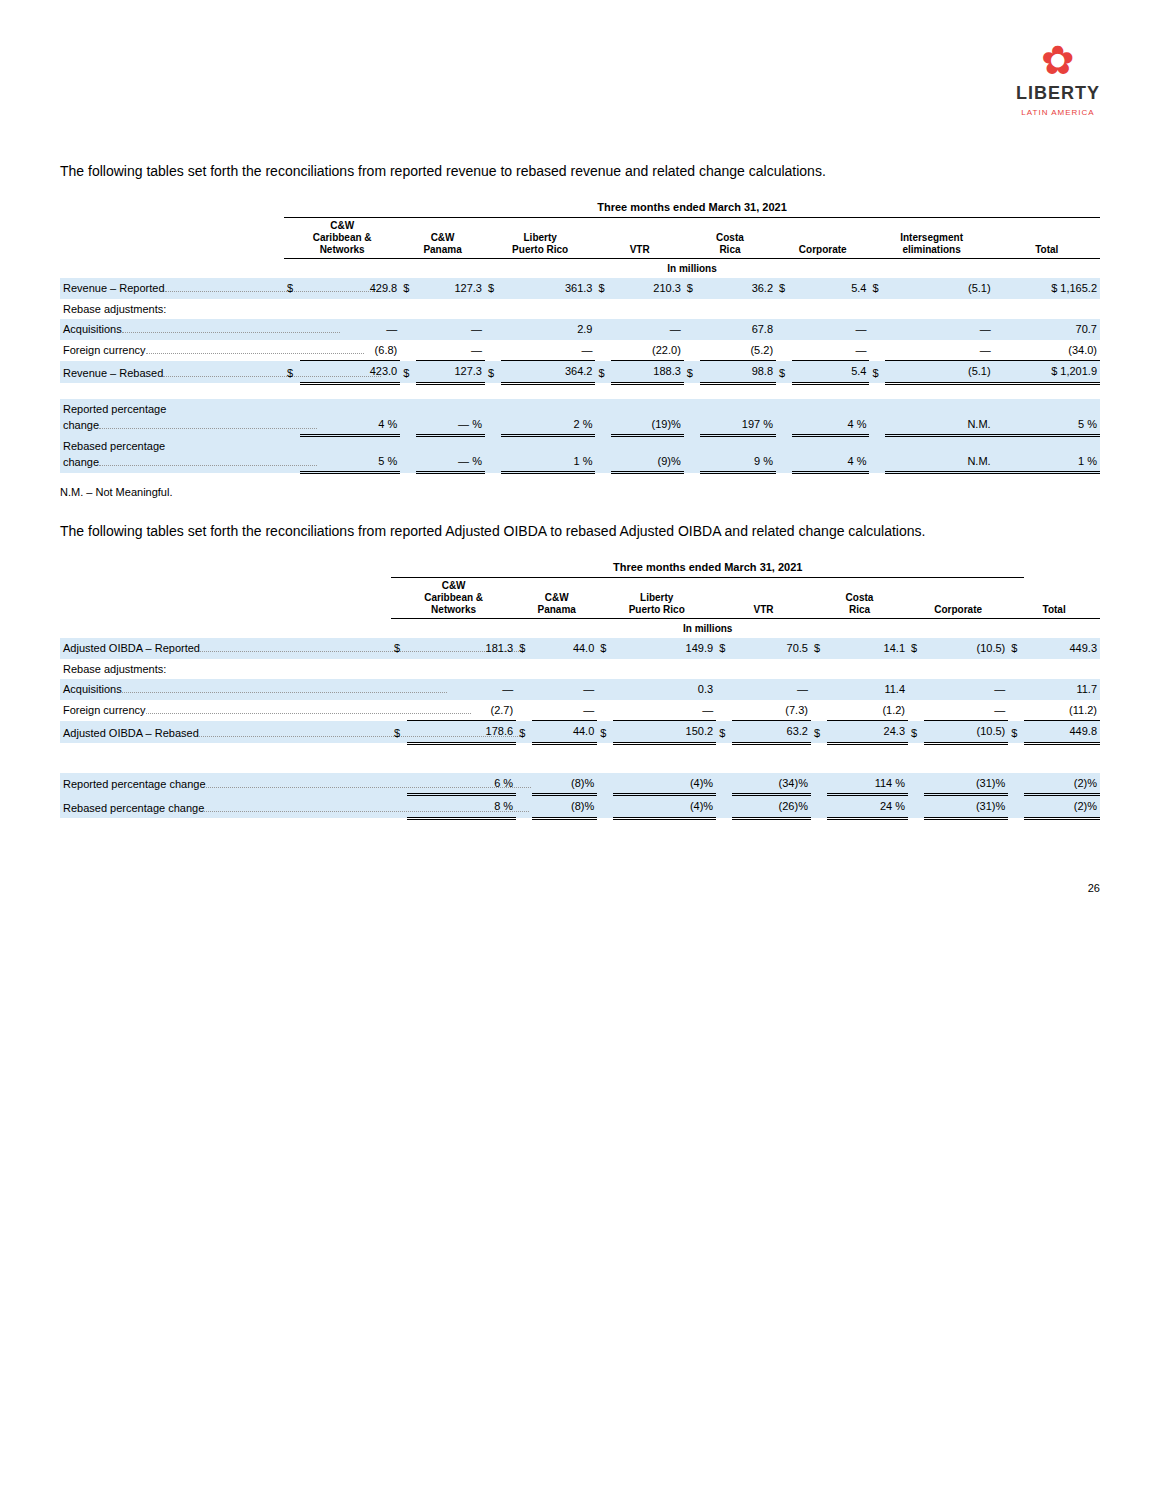✿
LIBERTY
LATIN AMERICA
The following tables set forth the reconciliations from reported revenue to rebased revenue and related change calculations.
| | Three months ended March 31, 2021 |
| | C&W Caribbean & Networks | C&W Panama | Liberty Puerto Rico | VTR | Costa Rica | Corporate | Intersegment eliminations | Total |
| | In millions |
| Revenue – Reported | $ | 429.8 | $ | 127.3 | $ | 361.3 | $ | 210.3 | $ | 36.2 | $ | 5.4 | $ | (5.1) | $ 1,165.2 |
| Rebase adjustments: | |
| Acquisitions | | — | | — | | 2.9 | | — | | 67.8 | | — | | — | 70.7 |
| Foreign currency | | (6.8) | | — | | — | | (22.0) | | (5.2) | | — | | — | (34.0) |
| Revenue – Rebased | $ | 423.0 | $ | 127.3 | $ | 364.2 | $ | 188.3 | $ | 98.8 | $ | 5.4 | $ | (5.1) | $ 1,201.9 |
| Reported percentage change | | 4 % | | — % | | 2 % | | (19)% | | 197 % | | 4 % | | N.M. | 5 % |
| Rebased percentage change | | 5 % | | — % | | 1 % | | (9)% | | 9 % | | 4 % | | N.M. | 1 % |
N.M. – Not Meaningful.
The following tables set forth the reconciliations from reported Adjusted OIBDA to rebased Adjusted OIBDA and related change calculations.
| | Three months ended March 31, 2021 |
| | C&W Caribbean & Networks | C&W Panama | Liberty Puerto Rico | VTR | Costa Rica | Corporate | Total |
| | In millions |
| Adjusted OIBDA – Reported | $ | 181.3 | $ | 44.0 | $ | 149.9 | $ | 70.5 | $ | 14.1 | $ | (10.5) | $ | 449.3 |
| Rebase adjustments: | |
| Acquisitions | | — | | — | | 0.3 | | — | | 11.4 | | — | | 11.7 |
| Foreign currency | | (2.7) | | — | | — | | (7.3) | | (1.2) | | — | | (11.2) |
| Adjusted OIBDA – Rebased | $ | 178.6 | $ | 44.0 | $ | 150.2 | $ | 63.2 | $ | 24.3 | $ | (10.5) | $ | 449.8 |
| Reported percentage change | | 6 % | | (8)% | | (4)% | | (34)% | | 114 % | | (31)% | | (2)% |
| Rebased percentage change | | 8 % | | (8)% | | (4)% | | (26)% | | 24 % | | (31)% | | (2)% |
26